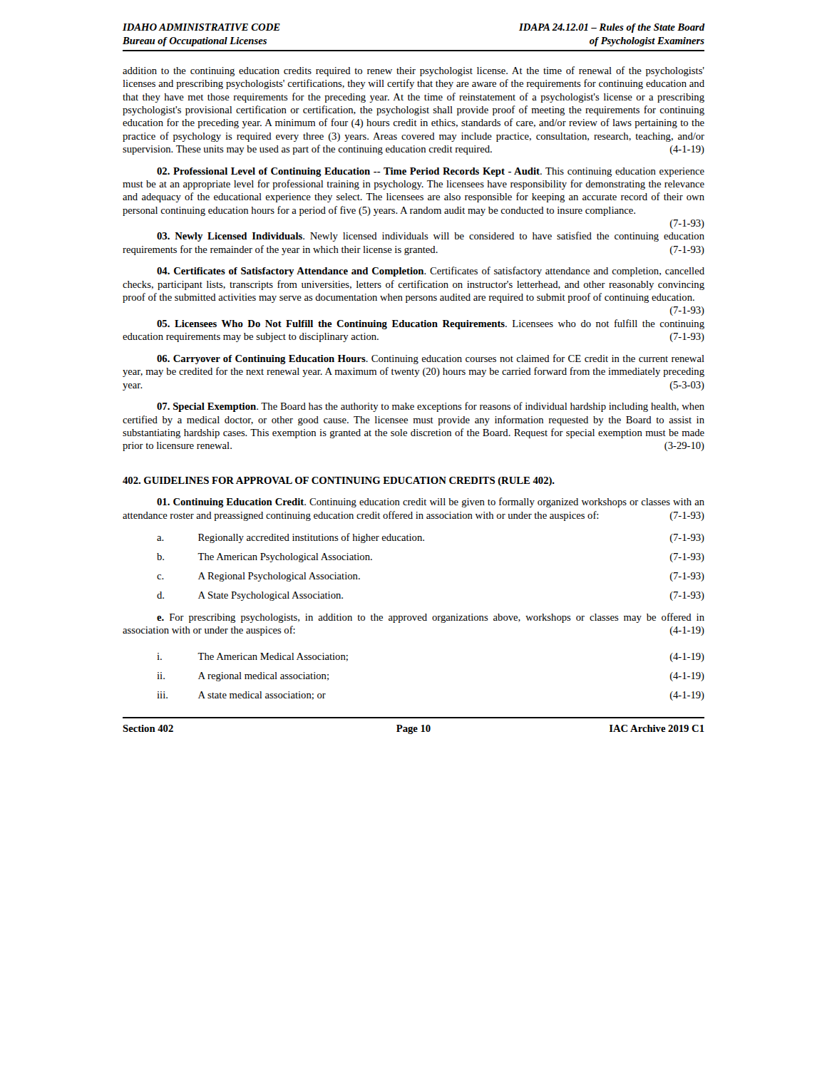| IDAHO ADMINISTRATIVE CODE Bureau of Occupational Licenses | IDAPA 24.12.01 – Rules of the State Board of Psychologist Examiners |
addition to the continuing education credits required to renew their psychologist license. At the time of renewal of the psychologists' licenses and prescribing psychologists' certifications, they will certify that they are aware of the requirements for continuing education and that they have met those requirements for the preceding year. At the time of reinstatement of a psychologist's license or a prescribing psychologist's provisional certification or certification, the psychologist shall provide proof of meeting the requirements for continuing education for the preceding year. A minimum of four (4) hours credit in ethics, standards of care, and/or review of laws pertaining to the practice of psychology is required every three (3) years. Areas covered may include practice, consultation, research, teaching, and/or supervision. These units may be used as part of the continuing education credit required. (4-1-19)
02. Professional Level of Continuing Education -- Time Period Records Kept - Audit. This continuing education experience must be at an appropriate level for professional training in psychology. The licensees have responsibility for demonstrating the relevance and adequacy of the educational experience they select. The licensees are also responsible for keeping an accurate record of their own personal continuing education hours for a period of five (5) years. A random audit may be conducted to insure compliance. (7-1-93)
03. Newly Licensed Individuals. Newly licensed individuals will be considered to have satisfied the continuing education requirements for the remainder of the year in which their license is granted. (7-1-93)
04. Certificates of Satisfactory Attendance and Completion. Certificates of satisfactory attendance and completion, cancelled checks, participant lists, transcripts from universities, letters of certification on instructor's letterhead, and other reasonably convincing proof of the submitted activities may serve as documentation when persons audited are required to submit proof of continuing education. (7-1-93)
05. Licensees Who Do Not Fulfill the Continuing Education Requirements. Licensees who do not fulfill the continuing education requirements may be subject to disciplinary action. (7-1-93)
06. Carryover of Continuing Education Hours. Continuing education courses not claimed for CE credit in the current renewal year, may be credited for the next renewal year. A maximum of twenty (20) hours may be carried forward from the immediately preceding year. (5-3-03)
07. Special Exemption. The Board has the authority to make exceptions for reasons of individual hardship including health, when certified by a medical doctor, or other good cause. The licensee must provide any information requested by the Board to assist in substantiating hardship cases. This exemption is granted at the sole discretion of the Board. Request for special exemption must be made prior to licensure renewal. (3-29-10)
402. GUIDELINES FOR APPROVAL OF CONTINUING EDUCATION CREDITS (RULE 402).
01. Continuing Education Credit. Continuing education credit will be given to formally organized workshops or classes with an attendance roster and preassigned continuing education credit offered in association with or under the auspices of: (7-1-93)
a. Regionally accredited institutions of higher education. (7-1-93)
b. The American Psychological Association. (7-1-93)
c. A Regional Psychological Association. (7-1-93)
d. A State Psychological Association. (7-1-93)
e. For prescribing psychologists, in addition to the approved organizations above, workshops or classes may be offered in association with or under the auspices of: (4-1-19)
i. The American Medical Association; (4-1-19)
ii. A regional medical association; (4-1-19)
iii. A state medical association; or (4-1-19)
| Section 402 | Page 10 | IAC Archive 2019 C1 |